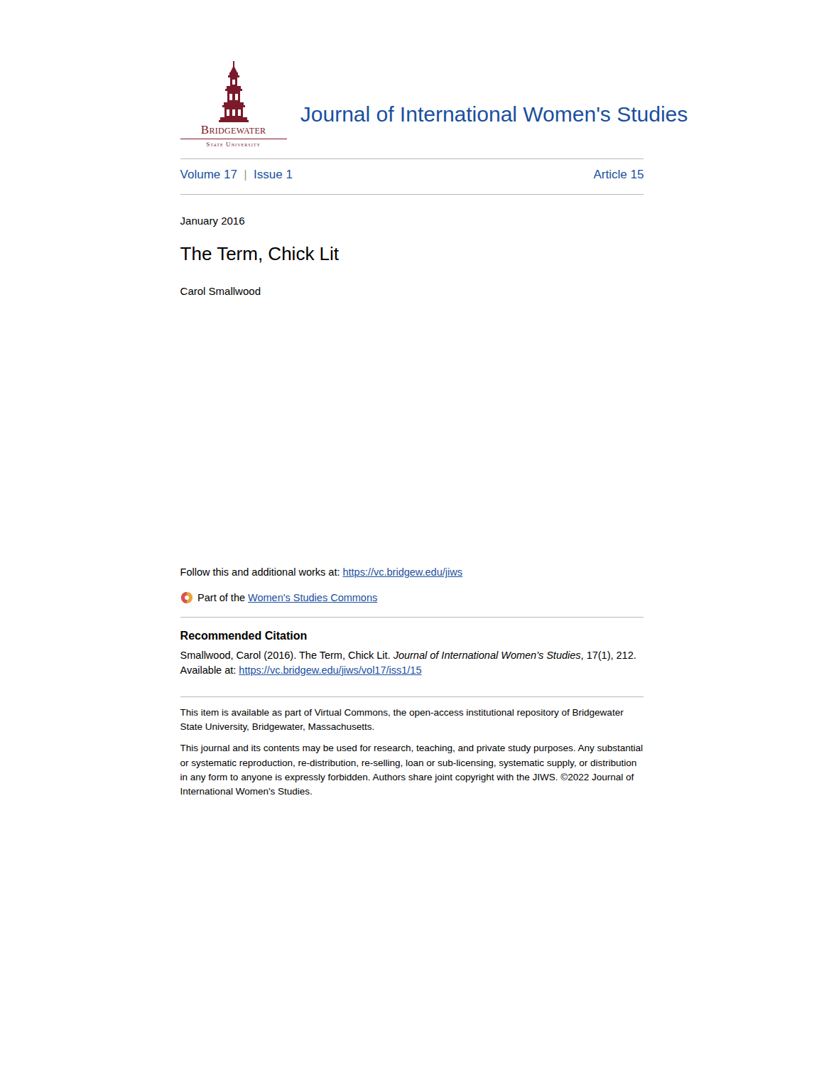Bridgewater State University
Journal of International Women's Studies
Volume 17 | Issue 1
Article 15
January 2016
The Term, Chick Lit
Carol Smallwood
Follow this and additional works at: https://vc.bridgew.edu/jiws
Part of the Women's Studies Commons
Recommended Citation
Smallwood, Carol (2016). The Term, Chick Lit. Journal of International Women's Studies, 17(1), 212.
Available at: https://vc.bridgew.edu/jiws/vol17/iss1/15
This item is available as part of Virtual Commons, the open-access institutional repository of Bridgewater State University, Bridgewater, Massachusetts.
This journal and its contents may be used for research, teaching, and private study purposes. Any substantial or systematic reproduction, re-distribution, re-selling, loan or sub-licensing, systematic supply, or distribution in any form to anyone is expressly forbidden. Authors share joint copyright with the JIWS. ©2022 Journal of International Women's Studies.